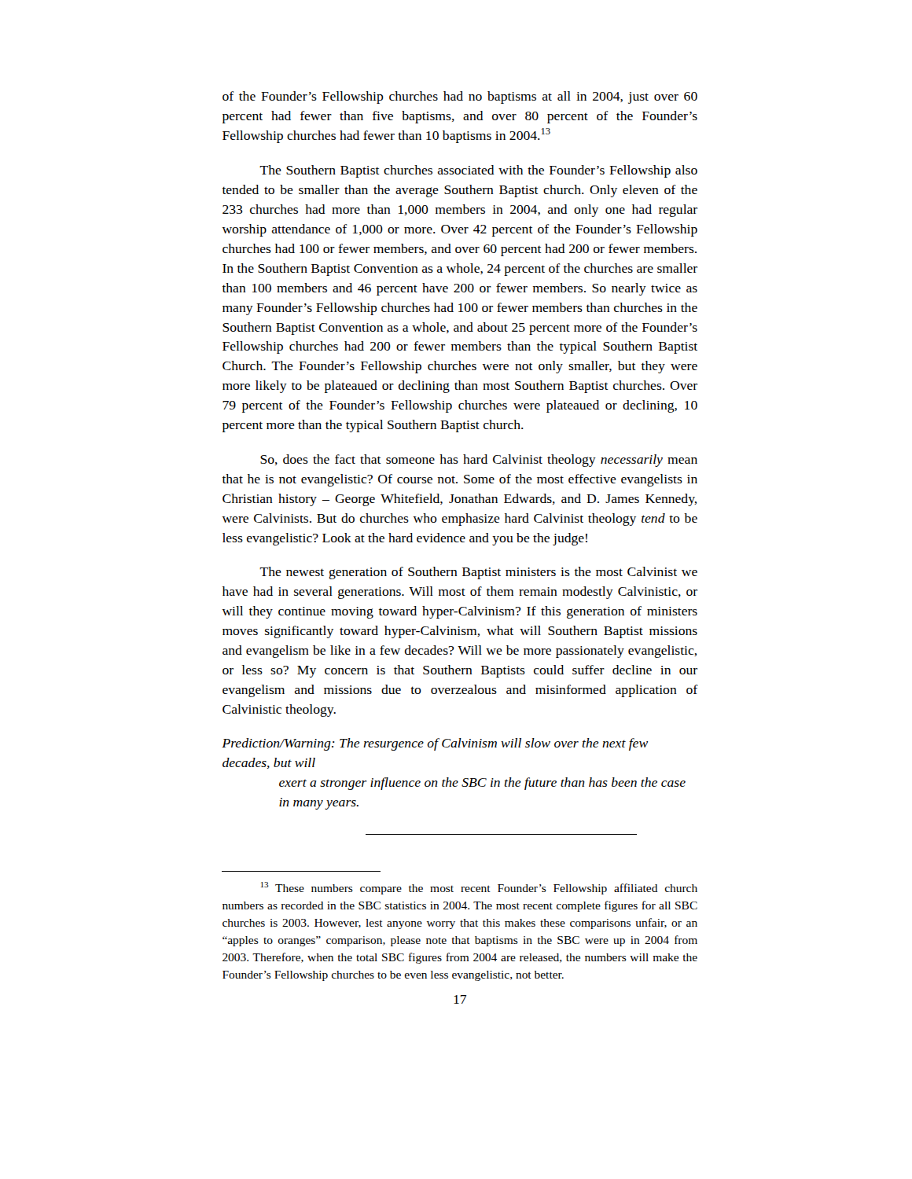of the Founder’s Fellowship churches had no baptisms at all in 2004, just over 60 percent had fewer than five baptisms, and over 80 percent of the Founder’s Fellowship churches had fewer than 10 baptisms in 2004.13
The Southern Baptist churches associated with the Founder’s Fellowship also tended to be smaller than the average Southern Baptist church. Only eleven of the 233 churches had more than 1,000 members in 2004, and only one had regular worship attendance of 1,000 or more. Over 42 percent of the Founder’s Fellowship churches had 100 or fewer members, and over 60 percent had 200 or fewer members. In the Southern Baptist Convention as a whole, 24 percent of the churches are smaller than 100 members and 46 percent have 200 or fewer members. So nearly twice as many Founder’s Fellowship churches had 100 or fewer members than churches in the Southern Baptist Convention as a whole, and about 25 percent more of the Founder’s Fellowship churches had 200 or fewer members than the typical Southern Baptist Church. The Founder’s Fellowship churches were not only smaller, but they were more likely to be plateaued or declining than most Southern Baptist churches. Over 79 percent of the Founder’s Fellowship churches were plateaued or declining, 10 percent more than the typical Southern Baptist church.
So, does the fact that someone has hard Calvinist theology necessarily mean that he is not evangelistic? Of course not. Some of the most effective evangelists in Christian history – George Whitefield, Jonathan Edwards, and D. James Kennedy, were Calvinists. But do churches who emphasize hard Calvinist theology tend to be less evangelistic? Look at the hard evidence and you be the judge!
The newest generation of Southern Baptist ministers is the most Calvinist we have had in several generations. Will most of them remain modestly Calvinistic, or will they continue moving toward hyper-Calvinism? If this generation of ministers moves significantly toward hyper-Calvinism, what will Southern Baptist missions and evangelism be like in a few decades? Will we be more passionately evangelistic, or less so? My concern is that Southern Baptists could suffer decline in our evangelism and missions due to overzealous and misinformed application of Calvinistic theology.
Prediction/Warning: The resurgence of Calvinism will slow over the next few decades, but will exert a stronger influence on the SBC in the future than has been the case in many years.
13 These numbers compare the most recent Founder’s Fellowship affiliated church numbers as recorded in the SBC statistics in 2004. The most recent complete figures for all SBC churches is 2003. However, lest anyone worry that this makes these comparisons unfair, or an “apples to oranges” comparison, please note that baptisms in the SBC were up in 2004 from 2003. Therefore, when the total SBC figures from 2004 are released, the numbers will make the Founder’s Fellowship churches to be even less evangelistic, not better.
17